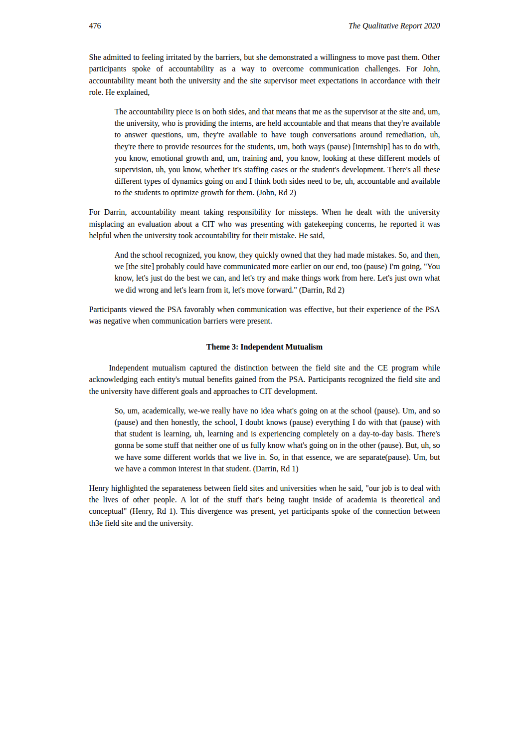476 The Qualitative Report 2020
She admitted to feeling irritated by the barriers, but she demonstrated a willingness to move past them. Other participants spoke of accountability as a way to overcome communication challenges. For John, accountability meant both the university and the site supervisor meet expectations in accordance with their role. He explained,
The accountability piece is on both sides, and that means that me as the supervisor at the site and, um, the university, who is providing the interns, are held accountable and that means that they're available to answer questions, um, they're available to have tough conversations around remediation, uh, they're there to provide resources for the students, um, both ways (pause) [internship] has to do with, you know, emotional growth and, um, training and, you know, looking at these different models of supervision, uh, you know, whether it's staffing cases or the student's development. There's all these different types of dynamics going on and I think both sides need to be, uh, accountable and available to the students to optimize growth for them. (John, Rd 2)
For Darrin, accountability meant taking responsibility for missteps. When he dealt with the university misplacing an evaluation about a CIT who was presenting with gatekeeping concerns, he reported it was helpful when the university took accountability for their mistake. He said,
And the school recognized, you know, they quickly owned that they had made mistakes. So, and then, we [the site] probably could have communicated more earlier on our end, too (pause) I'm going, "You know, let's just do the best we can, and let's try and make things work from here. Let's just own what we did wrong and let's learn from it, let's move forward." (Darrin, Rd 2)
Participants viewed the PSA favorably when communication was effective, but their experience of the PSA was negative when communication barriers were present.
Theme 3: Independent Mutualism
Independent mutualism captured the distinction between the field site and the CE program while acknowledging each entity's mutual benefits gained from the PSA. Participants recognized the field site and the university have different goals and approaches to CIT development.
So, um, academically, we-we really have no idea what's going on at the school (pause). Um, and so (pause) and then honestly, the school, I doubt knows (pause) everything I do with that (pause) with that student is learning, uh, learning and is experiencing completely on a day-to-day basis. There's gonna be some stuff that neither one of us fully know what's going on in the other (pause). But, uh, so we have some different worlds that we live in. So, in that essence, we are separate(pause). Um, but we have a common interest in that student. (Darrin, Rd 1)
Henry highlighted the separateness between field sites and universities when he said, "our job is to deal with the lives of other people. A lot of the stuff that's being taught inside of academia is theoretical and conceptual" (Henry, Rd 1). This divergence was present, yet participants spoke of the connection between th3e field site and the university.